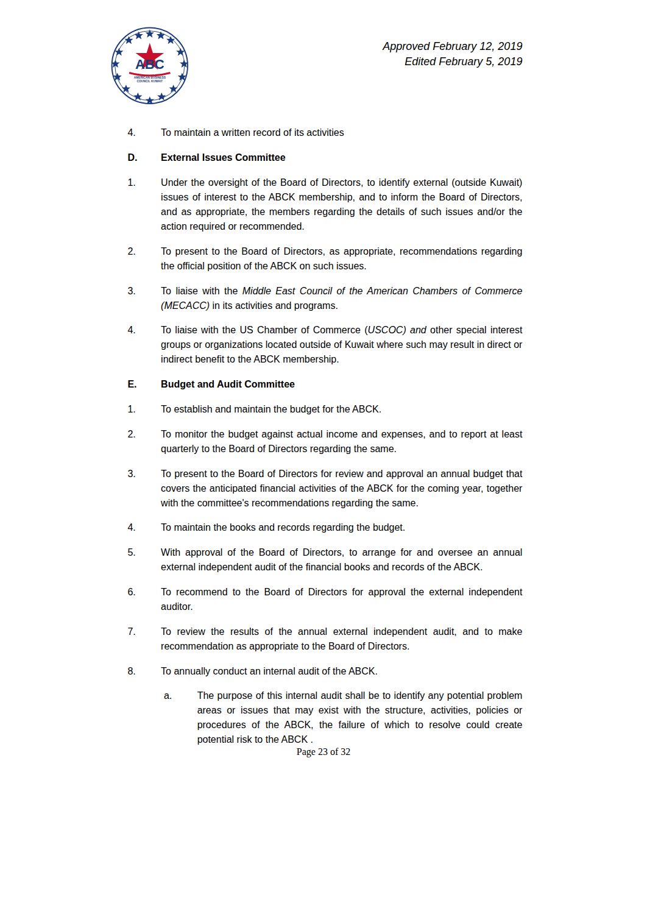ABC AMERICAN BUSINESS COUNCIL KUWAIT
Approved February 12, 2019
Edited February 5, 2019
4.
To maintain a written record of its activities
D.
External Issues Committee
1.
Under the oversight of the Board of Directors, to identify external (outside Kuwait) issues of interest to the ABCK membership, and to inform the Board of Directors, and as appropriate, the members regarding the details of such issues and/or the action required or recommended.
2.
To present to the Board of Directors, as appropriate, recommendations regarding the official position of the ABCK on such issues.
3.
To liaise with the Middle East Council of the American Chambers of Commerce (MECACC) in its activities and programs.
4.
To liaise with the US Chamber of Commerce (USCOC) and other special interest groups or organizations located outside of Kuwait where such may result in direct or indirect benefit to the ABCK membership.
E.
Budget and Audit Committee
1.
To establish and maintain the budget for the ABCK.
2.
To monitor the budget against actual income and expenses, and to report at least quarterly to the Board of Directors regarding the same.
3.
To present to the Board of Directors for review and approval an annual budget that covers the anticipated financial activities of the ABCK for the coming year, together with the committee's recommendations regarding the same.
4.
To maintain the books and records regarding the budget.
5.
With approval of the Board of Directors, to arrange for and oversee an annual external independent audit of the financial books and records of the ABCK.
6.
To recommend to the Board of Directors for approval the external independent auditor.
7.
To review the results of the annual external independent audit, and to make recommendation as appropriate to the Board of Directors.
8.
To annually conduct an internal audit of the ABCK.
a.
The purpose of this internal audit shall be to identify any potential problem areas or issues that may exist with the structure, activities, policies or procedures of the ABCK, the failure of which to resolve could create potential risk to the ABCK .
Page 23 of 32